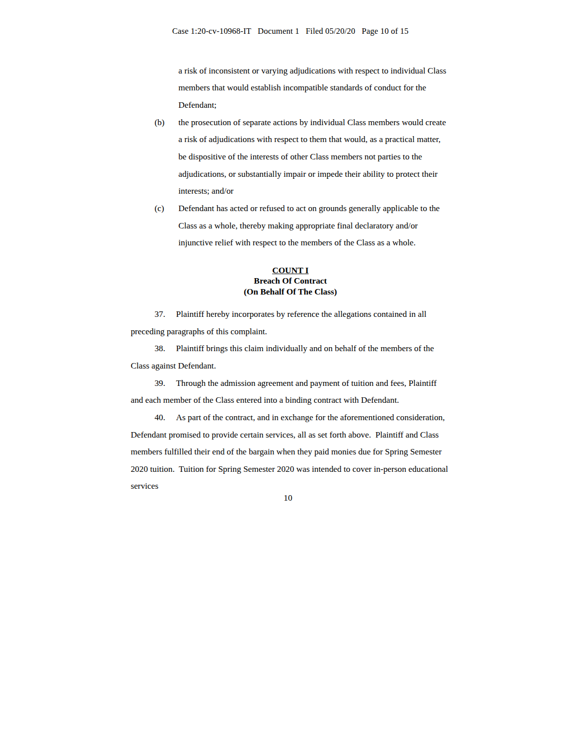Case 1:20-cv-10968-IT Document 1 Filed 05/20/20 Page 10 of 15
a risk of inconsistent or varying adjudications with respect to individual Class
members that would establish incompatible standards of conduct for the
Defendant;
(b)
the prosecution of separate actions by individual Class members would create
a risk of adjudications with respect to them that would, as a practical matter,
be dispositive of the interests of other Class members not parties to the
adjudications, or substantially impair or impede their ability to protect their
interests; and/or
(c)
Defendant has acted or refused to act on grounds generally applicable to the
Class as a whole, thereby making appropriate final declaratory and/or
injunctive relief with respect to the members of the Class as a whole.
COUNT I
Breach Of Contract
(On Behalf Of The Class)
37. Plaintiff hereby incorporates by reference the allegations contained in all preceding paragraphs of this complaint.
38. Plaintiff brings this claim individually and on behalf of the members of the Class against Defendant.
39. Through the admission agreement and payment of tuition and fees, Plaintiff and each member of the Class entered into a binding contract with Defendant.
40. As part of the contract, and in exchange for the aforementioned consideration, Defendant promised to provide certain services, all as set forth above. Plaintiff and Class members fulfilled their end of the bargain when they paid monies due for Spring Semester 2020 tuition. Tuition for Spring Semester 2020 was intended to cover in-person educational services
10